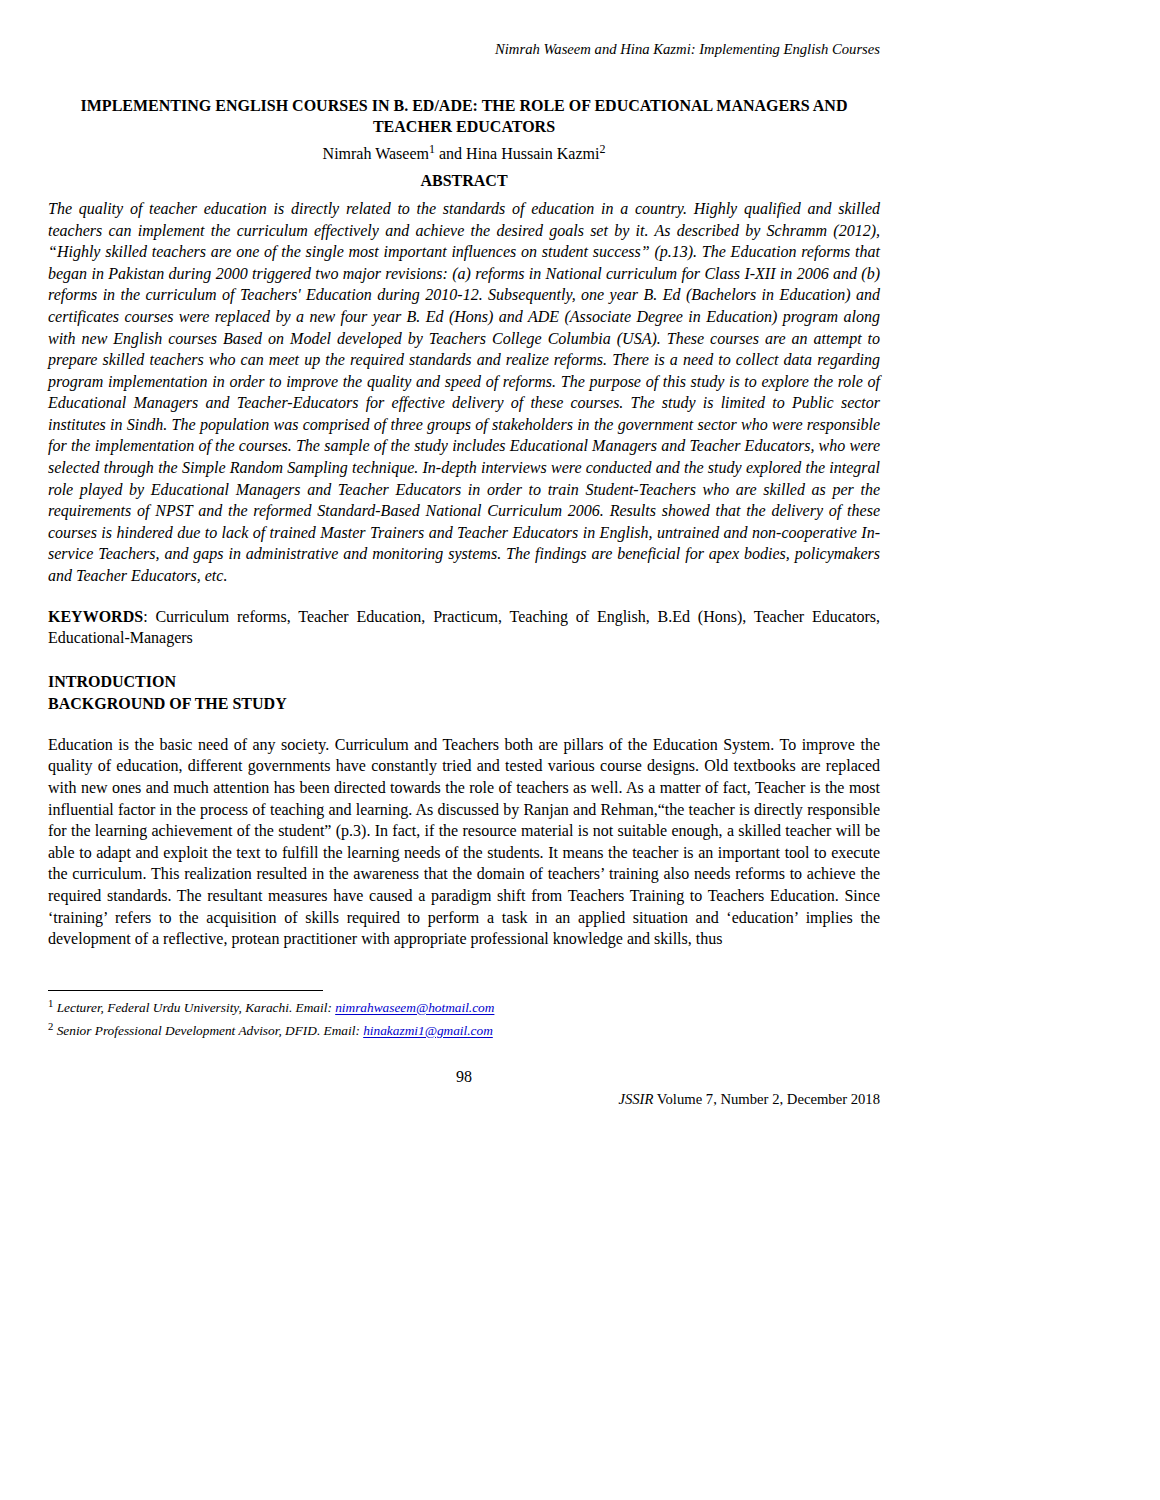Nimrah Waseem and Hina Kazmi: Implementing English Courses
Implementing English Courses in B. Ed/ADE: The Role of Educational Managers and Teacher Educators
Nimrah Waseem1 and Hina Hussain Kazmi2
Abstract
The quality of teacher education is directly related to the standards of education in a country. Highly qualified and skilled teachers can implement the curriculum effectively and achieve the desired goals set by it. As described by Schramm (2012), “Highly skilled teachers are one of the single most important influences on student success” (p.13). The Education reforms that began in Pakistan during 2000 triggered two major revisions: (a) reforms in National curriculum for Class I-XII in 2006 and (b) reforms in the curriculum of Teachers' Education during 2010-12. Subsequently, one year B. Ed (Bachelors in Education) and certificates courses were replaced by a new four year B. Ed (Hons) and ADE (Associate Degree in Education) program along with new English courses Based on Model developed by Teachers College Columbia (USA). These courses are an attempt to prepare skilled teachers who can meet up the required standards and realize reforms. There is a need to collect data regarding program implementation in order to improve the quality and speed of reforms. The purpose of this study is to explore the role of Educational Managers and Teacher-Educators for effective delivery of these courses. The study is limited to Public sector institutes in Sindh. The population was comprised of three groups of stakeholders in the government sector who were responsible for the implementation of the courses. The sample of the study includes Educational Managers and Teacher Educators, who were selected through the Simple Random Sampling technique. In-depth interviews were conducted and the study explored the integral role played by Educational Managers and Teacher Educators in order to train Student-Teachers who are skilled as per the requirements of NPST and the reformed Standard-Based National Curriculum 2006. Results showed that the delivery of these courses is hindered due to lack of trained Master Trainers and Teacher Educators in English, untrained and non-cooperative In-service Teachers, and gaps in administrative and monitoring systems. The findings are beneficial for apex bodies, policymakers and Teacher Educators, etc.
Keywords: Curriculum reforms, Teacher Education, Practicum, Teaching of English, B.Ed (Hons), Teacher Educators, Educational-Managers
Introduction
Background of the Study
Education is the basic need of any society. Curriculum and Teachers both are pillars of the Education System. To improve the quality of education, different governments have constantly tried and tested various course designs. Old textbooks are replaced with new ones and much attention has been directed towards the role of teachers as well. As a matter of fact, Teacher is the most influential factor in the process of teaching and learning. As discussed by Ranjan and Rehman,“the teacher is directly responsible for the learning achievement of the student” (p.3). In fact, if the resource material is not suitable enough, a skilled teacher will be able to adapt and exploit the text to fulfill the learning needs of the students. It means the teacher is an important tool to execute the curriculum. This realization resulted in the awareness that the domain of teachers’ training also needs reforms to achieve the required standards. The resultant measures have caused a paradigm shift from Teachers Training to Teachers Education. Since ‘training’ refers to the acquisition of skills required to perform a task in an applied situation and ‘education’ implies the development of a reflective, protean practitioner with appropriate professional knowledge and skills, thus
1 Lecturer, Federal Urdu University, Karachi. Email: nimrahwaseem@hotmail.com
2 Senior Professional Development Advisor, DFID. Email: hinakazmi1@gmail.com
98
JSSIR Volume 7, Number 2, December 2018